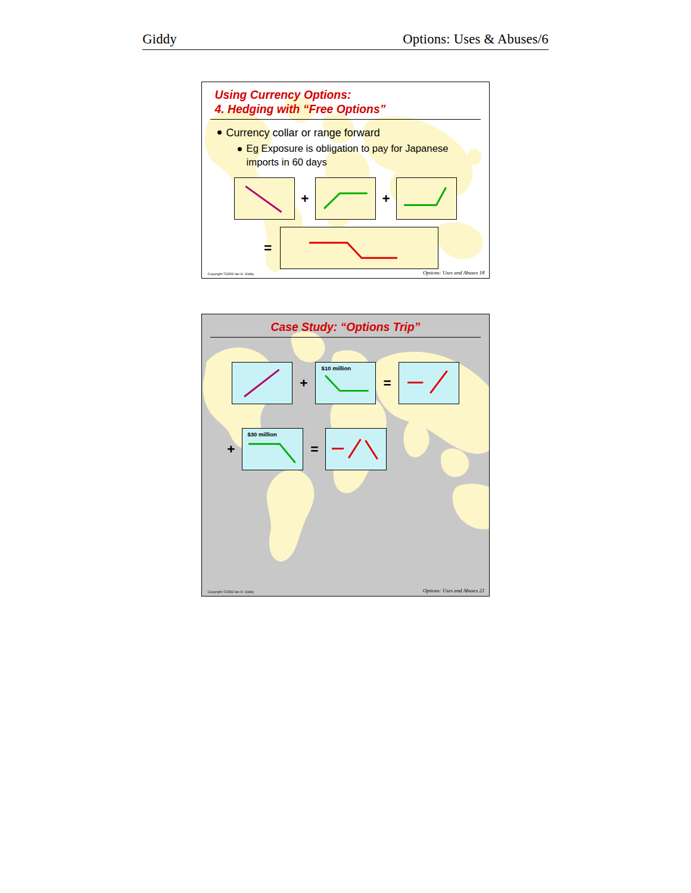Giddy
Options: Uses & Abuses/6
Using Currency Options:
4. Hedging with “Free Options”
Currency collar or range forward
Eg Exposure is obligation to pay for Japanese imports in 60 days
+
+
=
Copyright ©2002 Ian H. Giddy
Options: Uses and Abuses 18
Case Study: “Options Trip”
+
$10 million
=
+
$30 million
=
Copyright ©2002 Ian H. Giddy
Options: Uses and Abuses 21